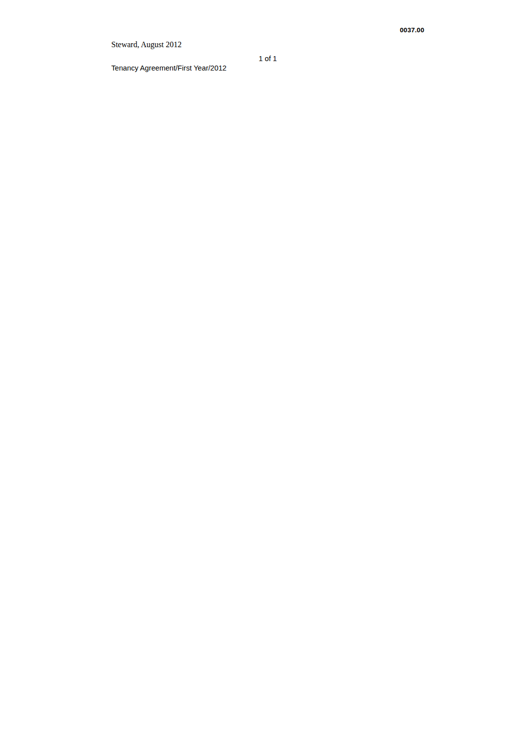0037.00
Steward, August 2012
1 of 1
Tenancy Agreement/First Year/2012